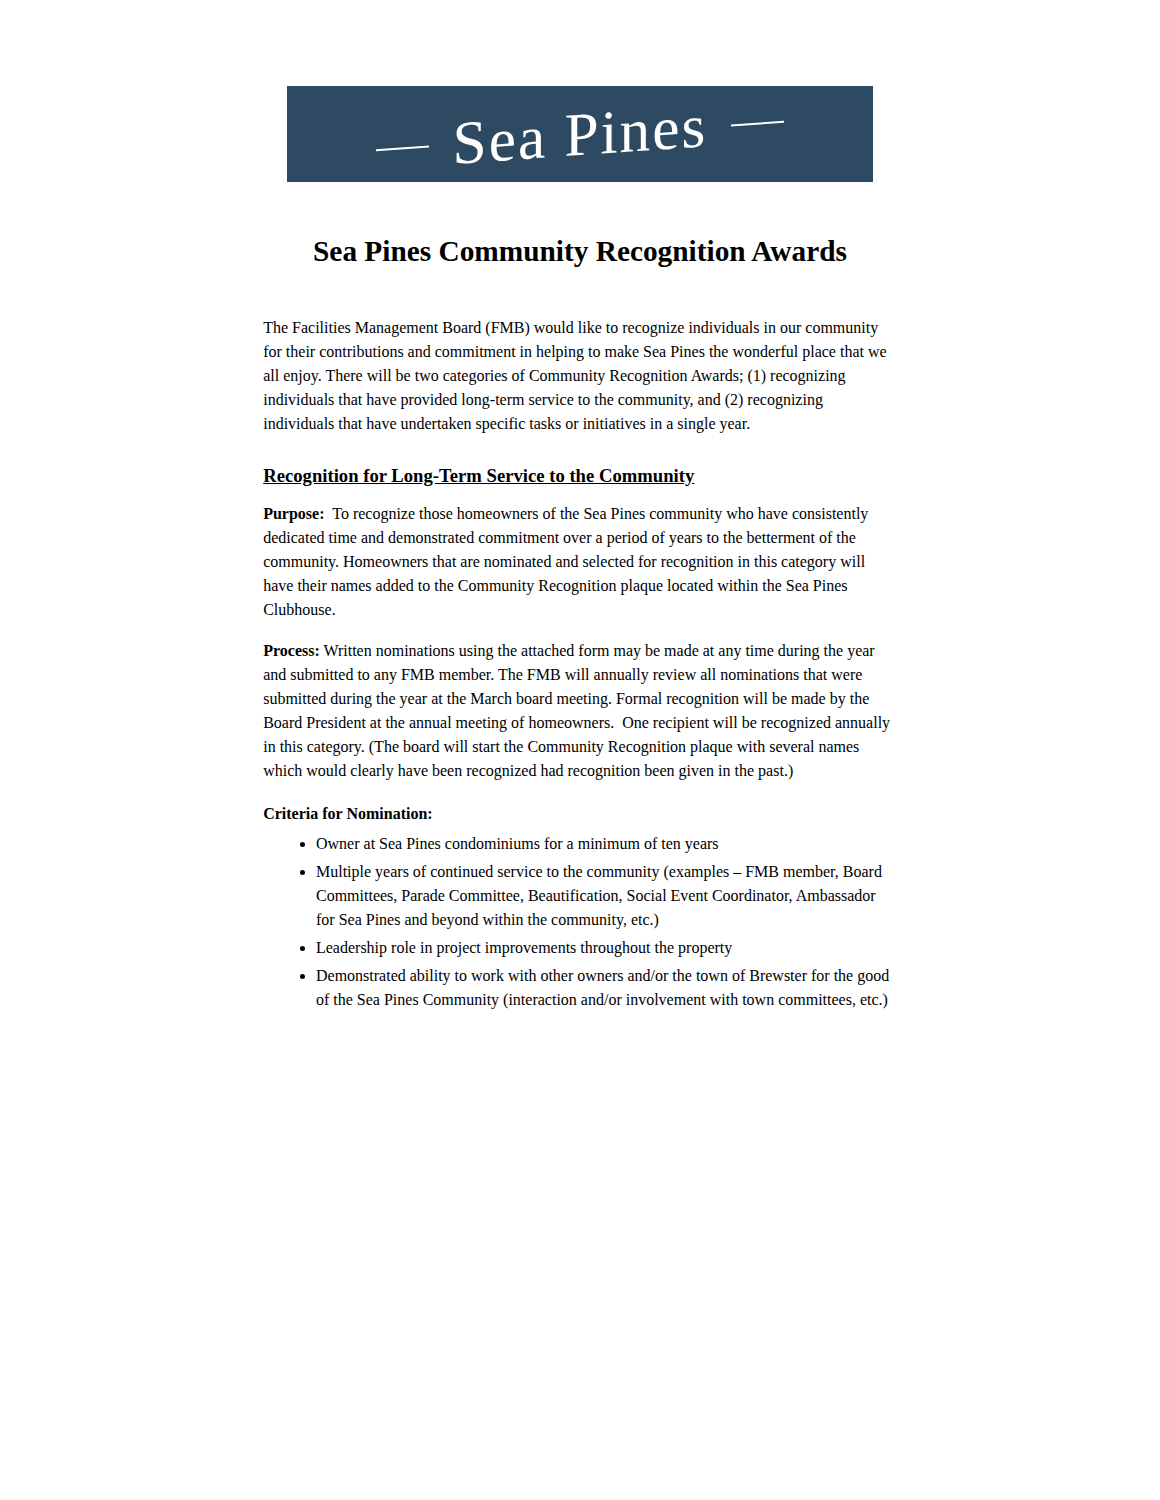Sea Pines
Sea Pines Community Recognition Awards
The Facilities Management Board (FMB) would like to recognize individuals in our community for their contributions and commitment in helping to make Sea Pines the wonderful place that we all enjoy. There will be two categories of Community Recognition Awards; (1) recognizing individuals that have provided long-term service to the community, and (2) recognizing individuals that have undertaken specific tasks or initiatives in a single year.
Recognition for Long-Term Service to the Community
Purpose: To recognize those homeowners of the Sea Pines community who have consistently dedicated time and demonstrated commitment over a period of years to the betterment of the community. Homeowners that are nominated and selected for recognition in this category will have their names added to the Community Recognition plaque located within the Sea Pines Clubhouse.
Process: Written nominations using the attached form may be made at any time during the year and submitted to any FMB member. The FMB will annually review all nominations that were submitted during the year at the March board meeting. Formal recognition will be made by the Board President at the annual meeting of homeowners. One recipient will be recognized annually in this category. (The board will start the Community Recognition plaque with several names which would clearly have been recognized had recognition been given in the past.)
Criteria for Nomination:
Owner at Sea Pines condominiums for a minimum of ten years
Multiple years of continued service to the community (examples – FMB member, Board Committees, Parade Committee, Beautification, Social Event Coordinator, Ambassador for Sea Pines and beyond within the community, etc.)
Leadership role in project improvements throughout the property
Demonstrated ability to work with other owners and/or the town of Brewster for the good of the Sea Pines Community (interaction and/or involvement with town committees, etc.)